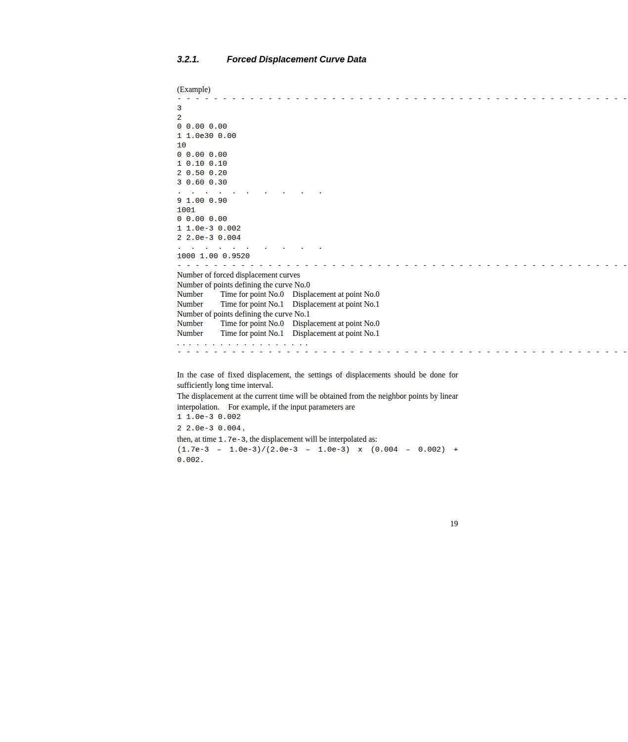3.2.1. Forced Displacement Curve Data
(Example)
- - - - - - - - - - - - - - - - - - - - - - - - - - - - - - - - - - - - - - - - - - - - - - - - - - - -
3
2
0 0.00 0.00
1 1.0e30 0.00
10
0 0.00 0.00
1 0.10 0.10
2 0.50 0.20
3 0.60 0.30
.  .  .  .  .  .   .   .   .   .
9 1.00 0.90
1001
0 0.00 0.00
1 1.0e-3 0.002
2 2.0e-3 0.004
.  .  .  .  .  .   .   .   .   .
1000 1.00 0.9520
- - - - - - - - - - - - - - - - - - - - - - - - - - - - - - - - - - - - - - - - - - - - - - - - - - - -
Number of forced displacement curves
Number of points defining the curve No.0
Number Time for point No.0 Displacement at point No.0
Number Time for point No.1 Displacement at point No.1
Number of points defining the curve No.1
Number Time for point No.0 Displacement at point No.0
Number Time for point No.1 Displacement at point No.1
. . . . . . . . . . . . . . . . . .
- - - - - - - - - - - - - - - - - - - - - - - - - - - - - - - - - - - - - - - - - - - - - - - - - - - -
In the case of fixed displacement, the settings of displacements should be done for sufficiently long time interval.
The displacement at the current time will be obtained from the neighbor points by linear interpolation. For example, if the input parameters are
1 1.0e-3 0.002
2 2.0e-3 0.004 ,
then, at time 1.7e-3, the displacement will be interpolated as:
(1.7e-3 – 1.0e-3)/(2.0e-3 – 1.0e-3) x (0.004 – 0.002) + 0.002.
19